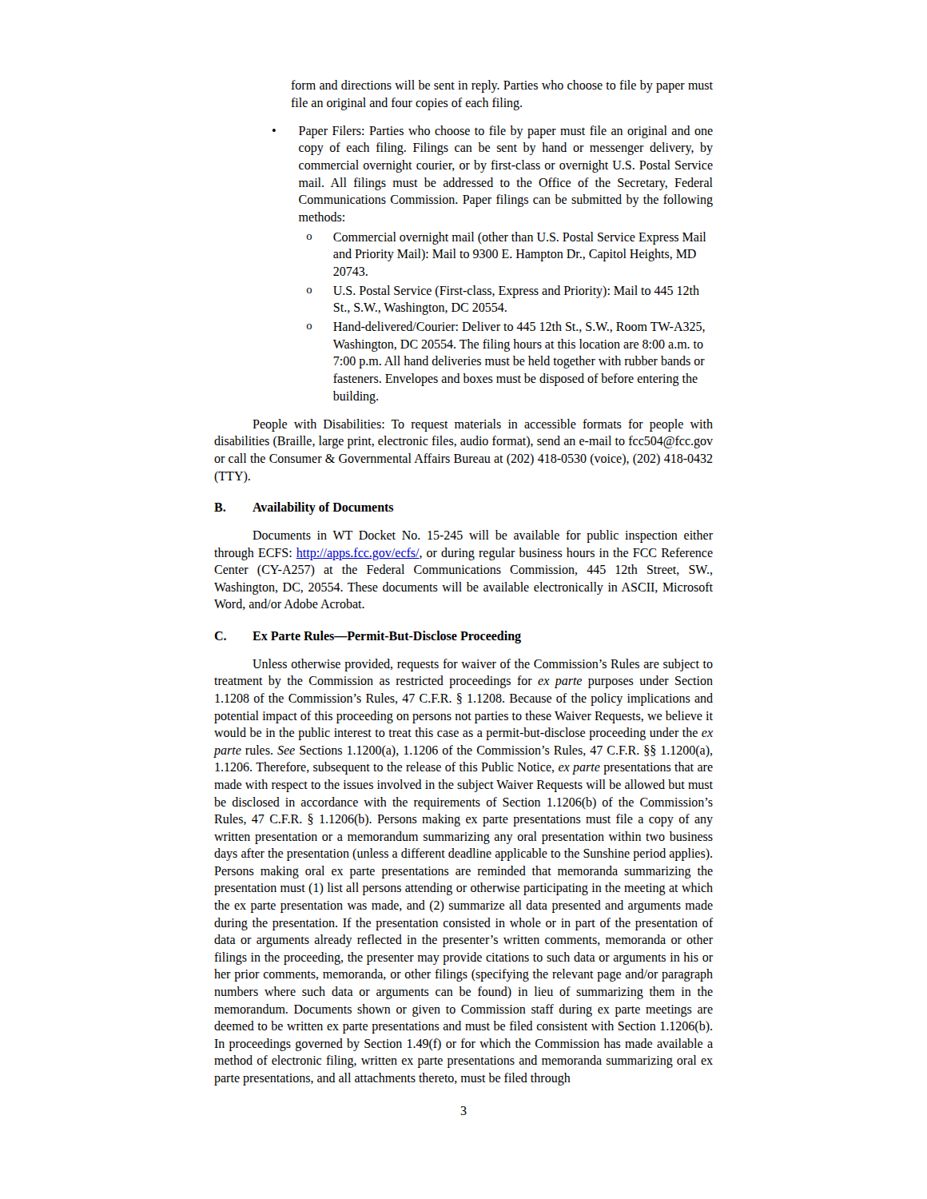form and directions will be sent in reply. Parties who choose to file by paper must file an original and four copies of each filing.
Paper Filers: Parties who choose to file by paper must file an original and one copy of each filing. Filings can be sent by hand or messenger delivery, by commercial overnight courier, or by first-class or overnight U.S. Postal Service mail. All filings must be addressed to the Office of the Secretary, Federal Communications Commission. Paper filings can be submitted by the following methods:
Commercial overnight mail (other than U.S. Postal Service Express Mail and Priority Mail): Mail to 9300 E. Hampton Dr., Capitol Heights, MD 20743.
U.S. Postal Service (First-class, Express and Priority): Mail to 445 12th St., S.W., Washington, DC 20554.
Hand-delivered/Courier: Deliver to 445 12th St., S.W., Room TW-A325, Washington, DC 20554. The filing hours at this location are 8:00 a.m. to 7:00 p.m. All hand deliveries must be held together with rubber bands or fasteners. Envelopes and boxes must be disposed of before entering the building.
People with Disabilities: To request materials in accessible formats for people with disabilities (Braille, large print, electronic files, audio format), send an e-mail to fcc504@fcc.gov or call the Consumer & Governmental Affairs Bureau at (202) 418-0530 (voice), (202) 418-0432 (TTY).
B. Availability of Documents
Documents in WT Docket No. 15-245 will be available for public inspection either through ECFS: http://apps.fcc.gov/ecfs/, or during regular business hours in the FCC Reference Center (CY-A257) at the Federal Communications Commission, 445 12th Street, SW., Washington, DC, 20554. These documents will be available electronically in ASCII, Microsoft Word, and/or Adobe Acrobat.
C. Ex Parte Rules—Permit-But-Disclose Proceeding
Unless otherwise provided, requests for waiver of the Commission’s Rules are subject to treatment by the Commission as restricted proceedings for ex parte purposes under Section 1.1208 of the Commission’s Rules, 47 C.F.R. § 1.1208. Because of the policy implications and potential impact of this proceeding on persons not parties to these Waiver Requests, we believe it would be in the public interest to treat this case as a permit-but-disclose proceeding under the ex parte rules. See Sections 1.1200(a), 1.1206 of the Commission’s Rules, 47 C.F.R. §§ 1.1200(a), 1.1206. Therefore, subsequent to the release of this Public Notice, ex parte presentations that are made with respect to the issues involved in the subject Waiver Requests will be allowed but must be disclosed in accordance with the requirements of Section 1.1206(b) of the Commission’s Rules, 47 C.F.R. § 1.1206(b). Persons making ex parte presentations must file a copy of any written presentation or a memorandum summarizing any oral presentation within two business days after the presentation (unless a different deadline applicable to the Sunshine period applies). Persons making oral ex parte presentations are reminded that memoranda summarizing the presentation must (1) list all persons attending or otherwise participating in the meeting at which the ex parte presentation was made, and (2) summarize all data presented and arguments made during the presentation. If the presentation consisted in whole or in part of the presentation of data or arguments already reflected in the presenter’s written comments, memoranda or other filings in the proceeding, the presenter may provide citations to such data or arguments in his or her prior comments, memoranda, or other filings (specifying the relevant page and/or paragraph numbers where such data or arguments can be found) in lieu of summarizing them in the memorandum. Documents shown or given to Commission staff during ex parte meetings are deemed to be written ex parte presentations and must be filed consistent with Section 1.1206(b). In proceedings governed by Section 1.49(f) or for which the Commission has made available a method of electronic filing, written ex parte presentations and memoranda summarizing oral ex parte presentations, and all attachments thereto, must be filed through
3